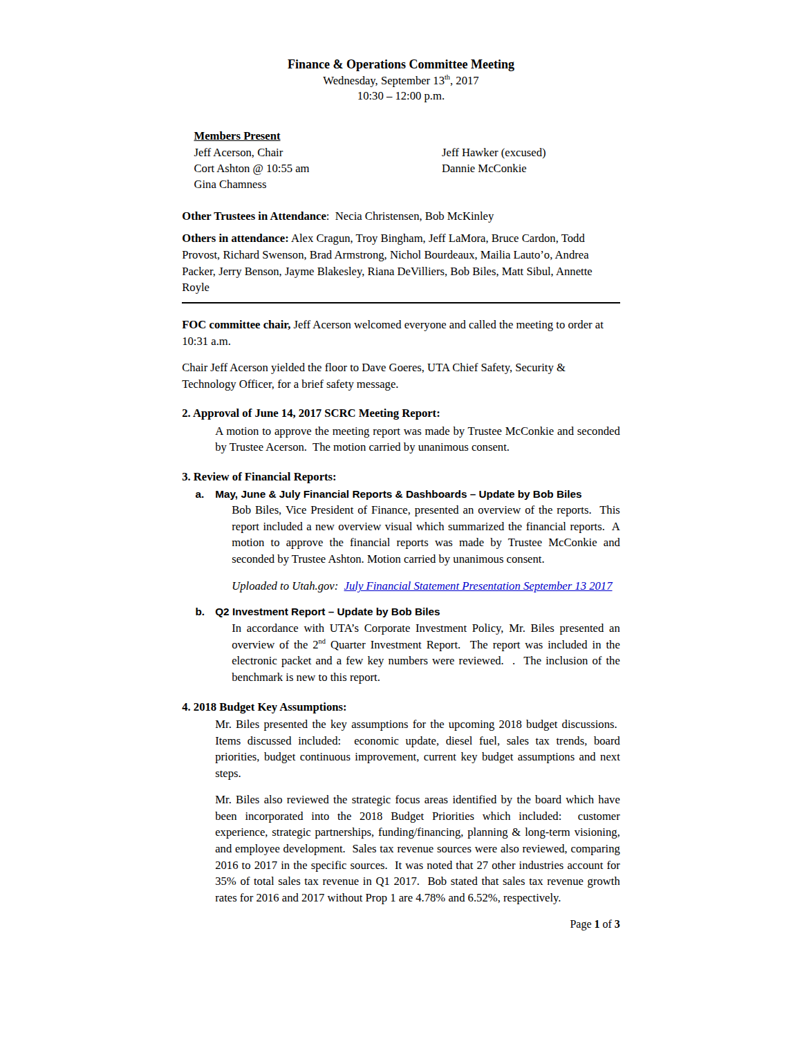Finance & Operations Committee Meeting
Wednesday, September 13th, 2017
10:30 – 12:00 p.m.
Members Present
| Jeff Acerson, Chair | Jeff Hawker (excused) |
| Cort Ashton @ 10:55 am | Dannie McConkie |
| Gina Chamness | |
Other Trustees in Attendance: Necia Christensen, Bob McKinley
Others in attendance: Alex Cragun, Troy Bingham, Jeff LaMora, Bruce Cardon, Todd Provost, Richard Swenson, Brad Armstrong, Nichol Bourdeaux, Mailia Lauto’o, Andrea Packer, Jerry Benson, Jayme Blakesley, Riana DeVilliers, Bob Biles, Matt Sibul, Annette Royle
FOC committee chair, Jeff Acerson welcomed everyone and called the meeting to order at 10:31 a.m.
Chair Jeff Acerson yielded the floor to Dave Goeres, UTA Chief Safety, Security & Technology Officer, for a brief safety message.
2. Approval of June 14, 2017 SCRC Meeting Report:
A motion to approve the meeting report was made by Trustee McConkie and seconded by Trustee Acerson. The motion carried by unanimous consent.
3. Review of Financial Reports:
a. May, June & July Financial Reports & Dashboards – Update by Bob Biles
Bob Biles, Vice President of Finance, presented an overview of the reports. This report included a new overview visual which summarized the financial reports. A motion to approve the financial reports was made by Trustee McConkie and seconded by Trustee Ashton. Motion carried by unanimous consent.
Uploaded to Utah.gov: July Financial Statement Presentation September 13 2017
b. Q2 Investment Report – Update by Bob Biles
In accordance with UTA’s Corporate Investment Policy, Mr. Biles presented an overview of the 2nd Quarter Investment Report. The report was included in the electronic packet and a few key numbers were reviewed. . The inclusion of the benchmark is new to this report.
4. 2018 Budget Key Assumptions:
Mr. Biles presented the key assumptions for the upcoming 2018 budget discussions. Items discussed included: economic update, diesel fuel, sales tax trends, board priorities, budget continuous improvement, current key budget assumptions and next steps.
Mr. Biles also reviewed the strategic focus areas identified by the board which have been incorporated into the 2018 Budget Priorities which included: customer experience, strategic partnerships, funding/financing, planning & long-term visioning, and employee development. Sales tax revenue sources were also reviewed, comparing 2016 to 2017 in the specific sources. It was noted that 27 other industries account for 35% of total sales tax revenue in Q1 2017. Bob stated that sales tax revenue growth rates for 2016 and 2017 without Prop 1 are 4.78% and 6.52%, respectively.
Page 1 of 3